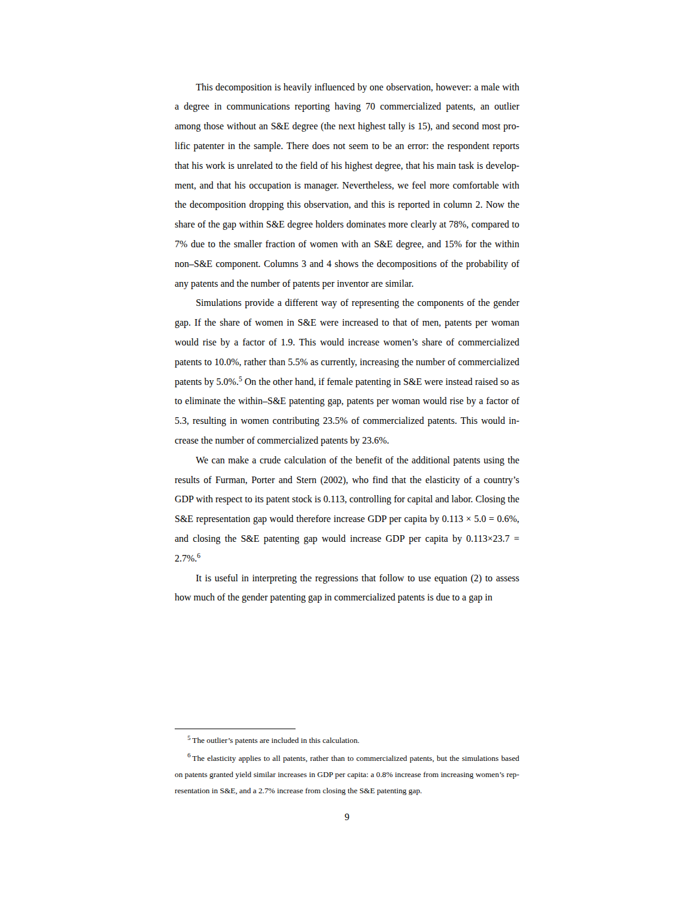This decomposition is heavily influenced by one observation, however: a male with a degree in communications reporting having 70 commercialized patents, an outlier among those without an S&E degree (the next highest tally is 15), and second most prolific patenter in the sample. There does not seem to be an error: the respondent reports that his work is unrelated to the field of his highest degree, that his main task is development, and that his occupation is manager. Nevertheless, we feel more comfortable with the decomposition dropping this observation, and this is reported in column 2. Now the share of the gap within S&E degree holders dominates more clearly at 78%, compared to 7% due to the smaller fraction of women with an S&E degree, and 15% for the within non–S&E component. Columns 3 and 4 shows the decompositions of the probability of any patents and the number of patents per inventor are similar.
Simulations provide a different way of representing the components of the gender gap. If the share of women in S&E were increased to that of men, patents per woman would rise by a factor of 1.9. This would increase women’s share of commercialized patents to 10.0%, rather than 5.5% as currently, increasing the number of commercialized patents by 5.0%.5 On the other hand, if female patenting in S&E were instead raised so as to eliminate the within–S&E patenting gap, patents per woman would rise by a factor of 5.3, resulting in women contributing 23.5% of commercialized patents. This would increase the number of commercialized patents by 23.6%.
We can make a crude calculation of the benefit of the additional patents using the results of Furman, Porter and Stern (2002), who find that the elasticity of a country’s GDP with respect to its patent stock is 0.113, controlling for capital and labor. Closing the S&E representation gap would therefore increase GDP per capita by 0.113 × 5.0 = 0.6%, and closing the S&E patenting gap would increase GDP per capita by 0.113×23.7 = 2.7%.6
It is useful in interpreting the regressions that follow to use equation (2) to assess how much of the gender patenting gap in commercialized patents is due to a gap in
5The outlier’s patents are included in this calculation.
6The elasticity applies to all patents, rather than to commercialized patents, but the simulations based on patents granted yield similar increases in GDP per capita: a 0.8% increase from increasing women’s representation in S&E, and a 2.7% increase from closing the S&E patenting gap.
9